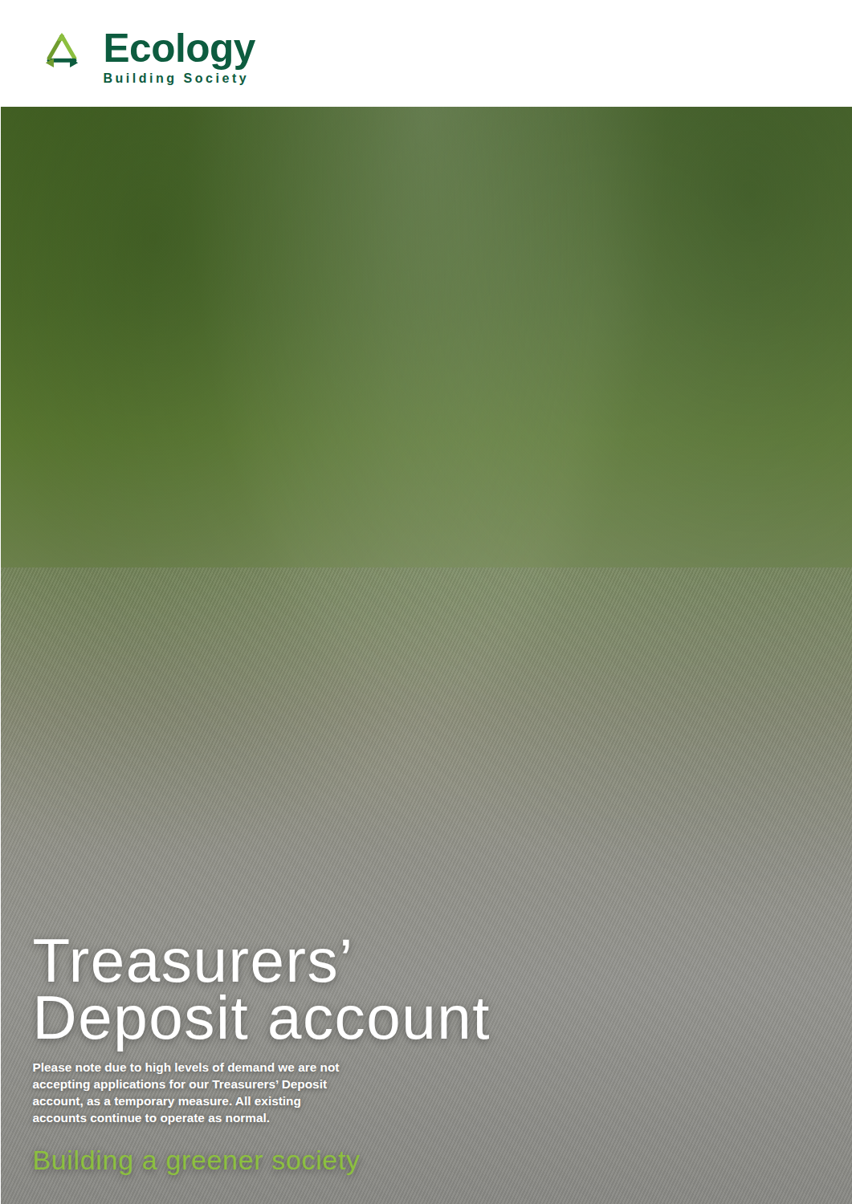Ecology Building Society
Treasurers’ Deposit account
Please note due to high levels of demand we are not accepting applications for our Treasurers’ Deposit account, as a temporary measure. All existing accounts continue to operate as normal.
Building a greener society